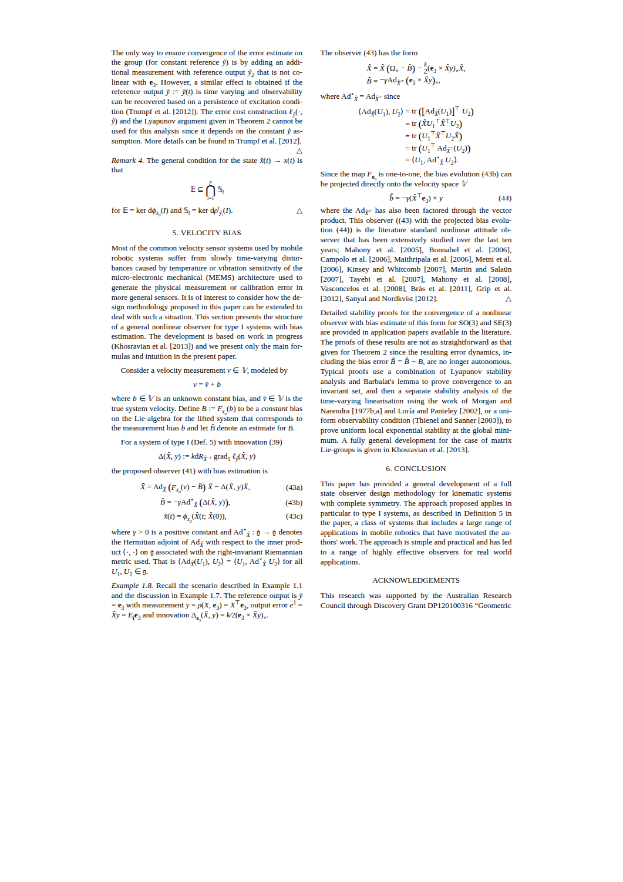The only way to ensure convergence of the error estimate on the group (for constant reference ẙ) is by adding an additional measurement with reference output ẙ2 that is not co-linear with e3. However, a similar effect is obtained if the reference output ẙ := ẙ(t) is time varying and observability can be recovered based on a persistence of excitation condition (Trumpf et al. [2012]). The error cost construction ℓẙ(·, ẙ) and the Lyapunov argument given in Theorem 2 cannot be used for this analysis since it depends on the constant ẙ assumption. More details can be found in Trumpf et al. [2012]. △
Remark 4. The general condition for the state x̂(t) → x(t) is that
𝔼 ⊆ p ⋂ i=1 𝕊i
for 𝔼 = ker dϕx0(I) and 𝕊i = ker dρiẙi(I). △
5. VELOCITY BIAS
Most of the common velocity sensor systems used by mobile robotic systems suffer from slowly time-varying disturbances caused by temperature or vibration sensitivity of the micro-electronic mechanical (MEMS) architecture used to generate the physical measurement or calibration error in more general sensors. It is of interest to consider how the design methodology proposed in this paper can be extended to deal with such a situation. This section presents the structure of a general nonlinear observer for type I systems with bias estimation. The development is based on work in progress (Khosravian et al. [2013]) and we present only the main formulas and intuition in the present paper.
Consider a velocity measurement v ∈ 𝕍, modeled by
v = v̊ + b
where b ∈ 𝕍 is an unknown constant bias, and v̊ ∈ 𝕍 is the true system velocity. Define B := Fx0(b) to be a constant bias on the Lie-algebra for the lifted system that corresponds to the measurement bias b and let B̂ denote an estimate for B.
For a system of type I (Def. 5) with innovation (39)
Δ(X̂, y) := kdRX̂−1 grad1 ℓẙ(X̂, y)
the proposed observer (41) with bias estimation is
X̂̇ = AdX̂ (Fx0(v) − B̂) X̂ − Δ(X̂, y)X̂,
(43a)
B̂̇ = −γAd⋆X̂ (Δ(X̂, y)),
(43b)
x̂(t) = ϕx0(X̂(t; X̂(0)),
(43c)
where γ > 0 is a positive constant and Ad⋆X̂ : 𝔤 → 𝔤 denotes the Hermitian adjoint of AdX̂ with respect to the inner product ⟨·, ·⟩ on 𝔤 associated with the right-invariant Riemannian metric used. That is ⟨AdX̂(U1), U2⟩ = ⟨U1, Ad⋆X̂ U2⟩ for all U1, U2 ∈ 𝔤.
Example 1.8. Recall the scenario described in Example 1.1 and the discussion in Example 1.7. The reference output is ẙ = e3 with measurement y = ρ(X, e3) = X⊤e3, output error e1 = X̂y = Eie3 and innovation Δe3(X̂, y) = k⁄2(e3 × X̂y)×.
The observer (43) has the form
X̂̇
=
X̂ (Ω× − B̂) − k 2(e3 × X̂y)×X̂,
B̂̇
=
−γAdX̂⊤ (e3 × X̂y)×,
where Ad⋆X̂ = AdX̂⊤ since
⟨AdX̂(U1), U2⟩
=
tr ([AdX̂(U1)]⊤ U2)
=
tr (X̂U1⊤X̂⊤U2)
=
tr (U1⊤X̂⊤U2X̂)
=
tr (U1⊤ AdX̂⊤(U2))
=
⟨U1, Ad⋆X̂ U2⟩.
Since the map Fe3 is one-to-one, the bias evolution (43b) can be projected directly onto the velocity space 𝕍
b̂̇ = −γ(X̂⊤e3) × y
(44)
where the AdX̂⊤ has also been factored through the vector product. This observer ((43) with the projected bias evolution (44)) is the literature standard nonlinear attitude observer that has been extensively studied over the last ten years; Mahony et al. [2005], Bonnabel et al. [2006], Campolo et al. [2006], Maithripala et al. [2006], Metni et al. [2006], Kinsey and Whitcomb [2007], Martin and Salaün [2007], Tayebi et al. [2007], Mahony et al. [2008], Vasconcelos et al. [2008], Brás et al. [2011], Grip et al. [2012], Sanyal and Nordkvist [2012]. △
Detailed stability proofs for the convergence of a nonlinear observer with bias estimate of this form for SO(3) and SE(3) are provided in application papers available in the literature. The proofs of these results are not as straightforward as that given for Theorem 2 since the resulting error dynamics, including the bias error B̃ = B̂ − B, are no longer autonomous. Typical proofs use a combination of Lyapunov stability analysis and Barbalat's lemma to prove convergence to an invariant set, and then a separate stability analysis of the time-varying linearisation using the work of Morgan and Narendra [1977b,a] and Loría and Panteley [2002], or a uniform observability condition (Thienel and Sanner [2003]), to prove uniform local exponential stability at the global minimum. A fully general development for the case of matrix Lie-groups is given in Khosravian et al. [2013].
6. CONCLUSION
This paper has provided a general development of a full state observer design methodology for kinematic systems with complete symmetry. The approach proposed applies in particular to type I systems, as described in Definition 5 in the paper, a class of systems that includes a large range of applications in mobile robotics that have motivated the authors' work. The approach is simple and practical and has led to a range of highly effective observers for real world applications.
ACKNOWLEDGEMENTS
This research was supported by the Australian Research Council through Discovery Grant DP120100316 “Geometric